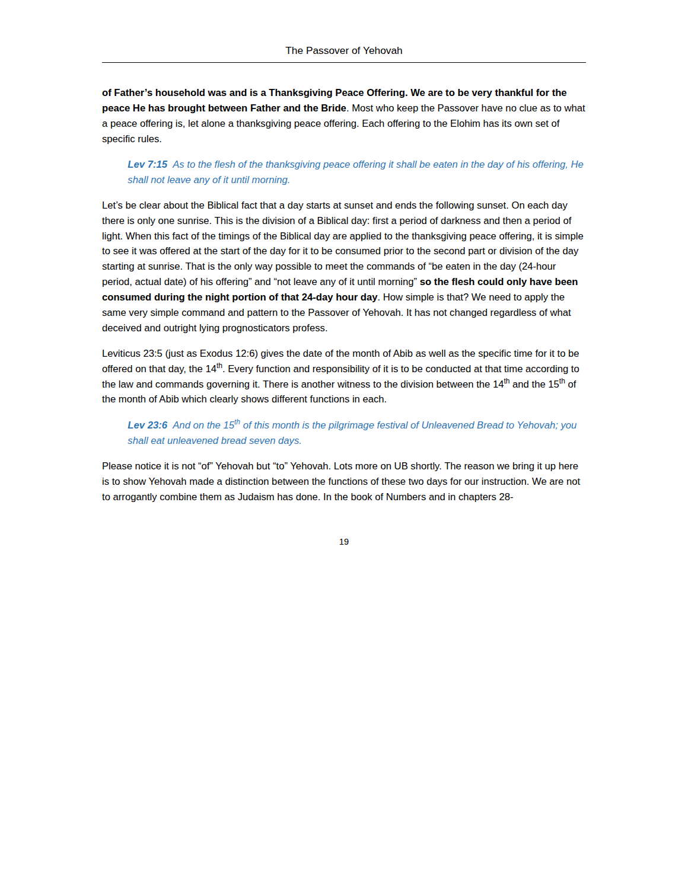The Passover of Yehovah
of Father’s household was and is a Thanksgiving Peace Offering. We are to be very thankful for the peace He has brought between Father and the Bride. Most who keep the Passover have no clue as to what a peace offering is, let alone a thanksgiving peace offering. Each offering to the Elohim has its own set of specific rules.
Lev 7:15 As to the flesh of the thanksgiving peace offering it shall be eaten in the day of his offering, He shall not leave any of it until morning.
Let’s be clear about the Biblical fact that a day starts at sunset and ends the following sunset. On each day there is only one sunrise. This is the division of a Biblical day: first a period of darkness and then a period of light. When this fact of the timings of the Biblical day are applied to the thanksgiving peace offering, it is simple to see it was offered at the start of the day for it to be consumed prior to the second part or division of the day starting at sunrise. That is the only way possible to meet the commands of “be eaten in the day (24-hour period, actual date) of his offering” and “not leave any of it until morning” so the flesh could only have been consumed during the night portion of that 24-day hour day. How simple is that? We need to apply the same very simple command and pattern to the Passover of Yehovah. It has not changed regardless of what deceived and outright lying prognosticators profess.
Leviticus 23:5 (just as Exodus 12:6) gives the date of the month of Abib as well as the specific time for it to be offered on that day, the 14th. Every function and responsibility of it is to be conducted at that time according to the law and commands governing it. There is another witness to the division between the 14th and the 15th of the month of Abib which clearly shows different functions in each.
Lev 23:6 And on the 15th of this month is the pilgrimage festival of Unleavened Bread to Yehovah; you shall eat unleavened bread seven days.
Please notice it is not “of” Yehovah but “to” Yehovah. Lots more on UB shortly. The reason we bring it up here is to show Yehovah made a distinction between the functions of these two days for our instruction. We are not to arrogantly combine them as Judaism has done. In the book of Numbers and in chapters 28-
19